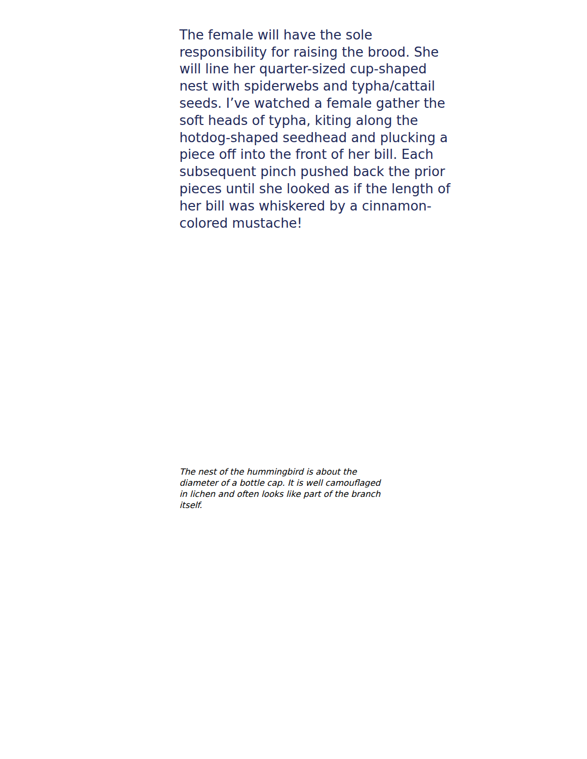The female will have the sole responsibility for raising the brood. She will line her quarter-sized cup-shaped nest with spiderwebs and typha/cattail seeds. I’ve watched a female gather the soft heads of typha, kiting along the hotdog-shaped seedhead and plucking a piece off into the front of her bill. Each subsequent pinch pushed back the prior pieces until she looked as if the length of her bill was whiskered by a cinnamon-colored mustache!
The nest of the hummingbird is about the diameter of a bottle cap. It is well camouflaged in lichen and often looks like part of the branch itself.